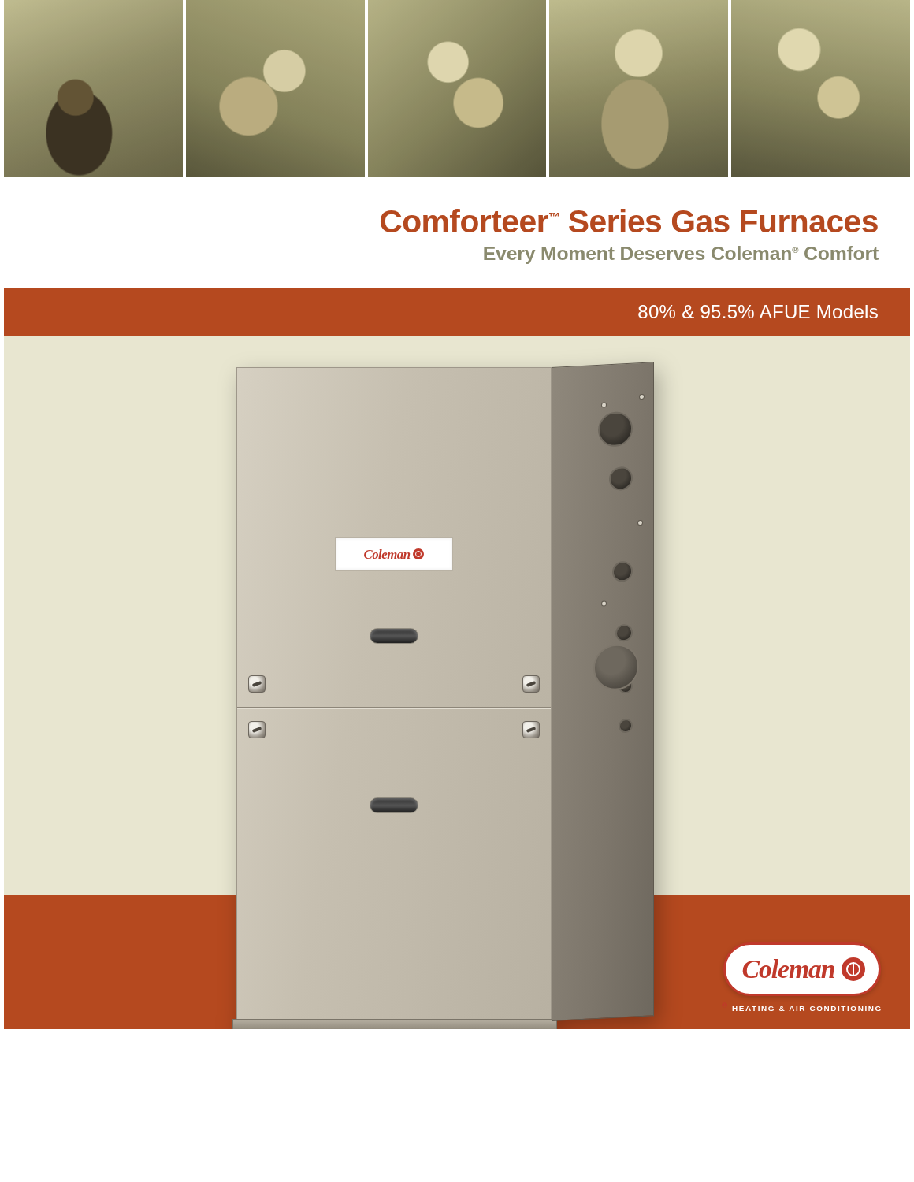Woman writing at a table
Parent kissing a baby
Child kissing another child
Two children reading together
Adult holding a young child
Comforteer™ Series Gas Furnaces
Every Moment Deserves Coleman® Comfort
80% & 95.5% AFUE Models
Coleman
Coleman
® HEATING & AIR CONDITIONING